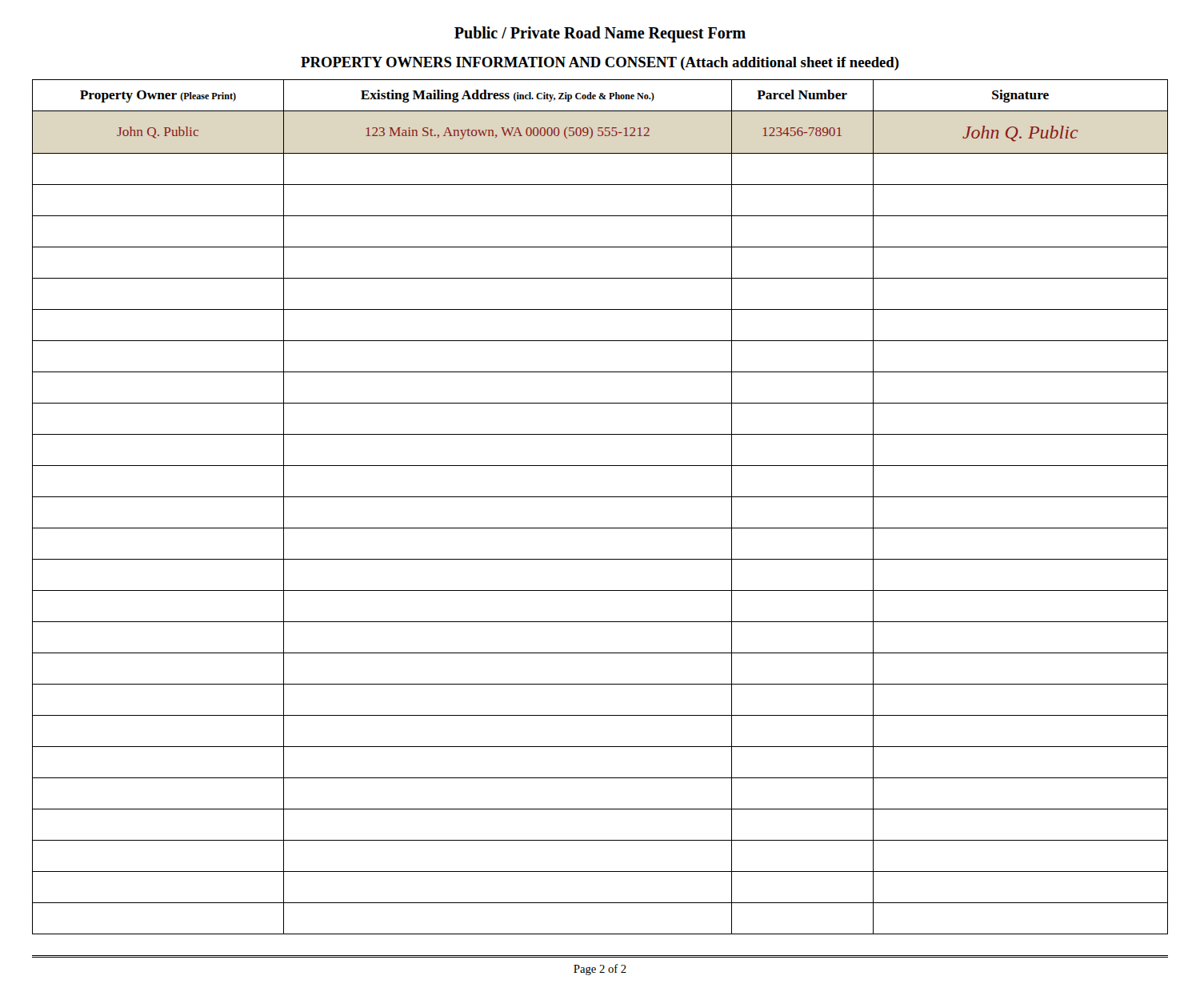Public / Private Road Name Request Form
PROPERTY OWNERS INFORMATION AND CONSENT (Attach additional sheet if needed)
| Property Owner (Please Print) | Existing Mailing Address (incl. City, Zip Code & Phone No.) | Parcel Number | Signature |
| --- | --- | --- | --- |
| John Q. Public | 123 Main St., Anytown, WA 00000 (509) 555-1212 | 123456-78901 | John Q. Public |
Page 2 of 2